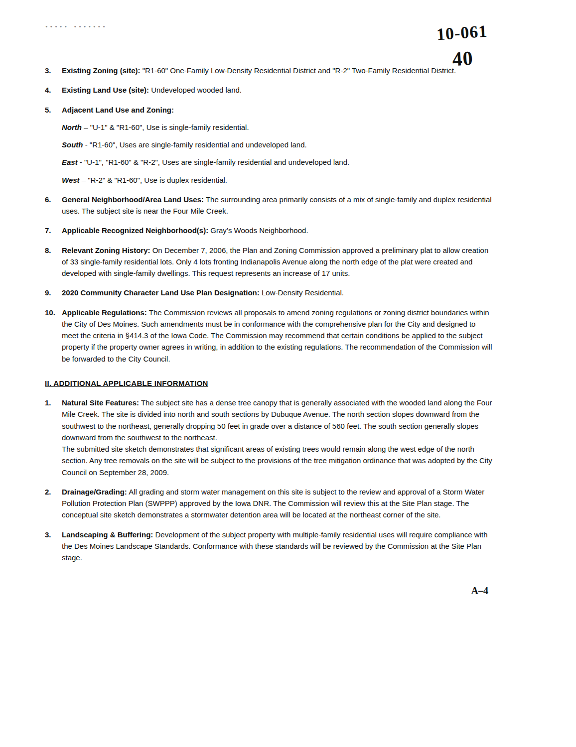••••• ••••••• 10-06140
3. Existing Zoning (site): "R1-60" One-Family Low-Density Residential District and "R-2" Two-Family Residential District.
4. Existing Land Use (site): Undeveloped wooded land.
5. Adjacent Land Use and Zoning:
North – "U-1" & "R1-60", Use is single-family residential.
South - "R1-60", Uses are single-family residential and undeveloped land.
East - "U-1", "R1-60" & "R-2", Uses are single-family residential and undeveloped land.
West – "R-2" & "R1-60", Use is duplex residential.
6. General Neighborhood/Area Land Uses: The surrounding area primarily consists of a mix of single-family and duplex residential uses. The subject site is near the Four Mile Creek.
7. Applicable Recognized Neighborhood(s): Gray’s Woods Neighborhood.
8. Relevant Zoning History: On December 7, 2006, the Plan and Zoning Commission approved a preliminary plat to allow creation of 33 single-family residential lots. Only 4 lots fronting Indianapolis Avenue along the north edge of the plat were created and developed with single-family dwellings. This request represents an increase of 17 units.
9. 2020 Community Character Land Use Plan Designation: Low-Density Residential.
10. Applicable Regulations: The Commission reviews all proposals to amend zoning regulations or zoning district boundaries within the City of Des Moines. Such amendments must be in conformance with the comprehensive plan for the City and designed to meet the criteria in §414.3 of the Iowa Code. The Commission may recommend that certain conditions be applied to the subject property if the property owner agrees in writing, in addition to the existing regulations. The recommendation of the Commission will be forwarded to the City Council.
II. ADDITIONAL APPLICABLE INFORMATION
1. Natural Site Features: The subject site has a dense tree canopy that is generally associated with the wooded land along the Four Mile Creek. The site is divided into north and south sections by Dubuque Avenue. The north section slopes downward from the southwest to the northeast, generally dropping 50 feet in grade over a distance of 560 feet. The south section generally slopes downward from the southwest to the northeast.
The submitted site sketch demonstrates that significant areas of existing trees would remain along the west edge of the north section. Any tree removals on the site will be subject to the provisions of the tree mitigation ordinance that was adopted by the City Council on September 28, 2009.
2. Drainage/Grading: All grading and storm water management on this site is subject to the review and approval of a Storm Water Pollution Protection Plan (SWPPP) approved by the Iowa DNR. The Commission will review this at the Site Plan stage. The conceptual site sketch demonstrates a stormwater detention area will be located at the northeast corner of the site.
3. Landscaping & Buffering: Development of the subject property with multiple-family residential uses will require compliance with the Des Moines Landscape Standards. Conformance with these standards will be reviewed by the Commission at the Site Plan stage.
A–4